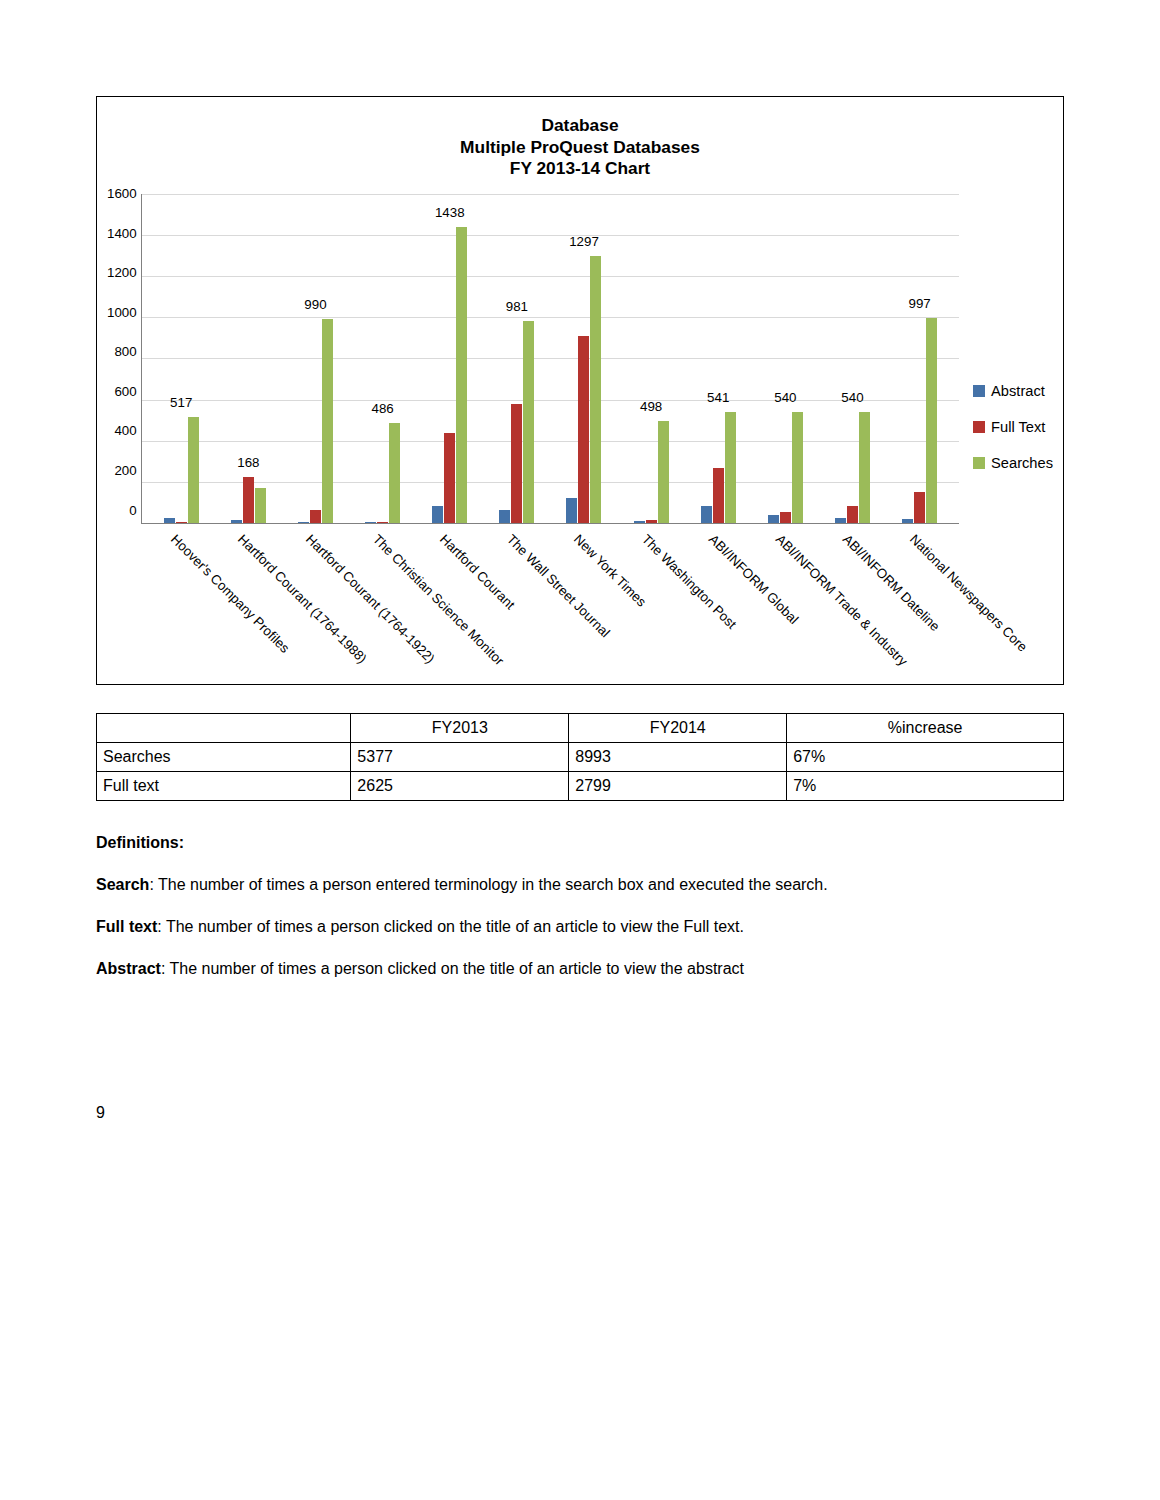Database
Multiple ProQuest Databases
FY 2013-14 Chart
1600 1400 1200 1000 800 600 400 200 0
517
168
990
486
1438
981
1297
498
541
540
540
997
Hoover's Company Profiles
Hartford Courant (1764-1988)
Hartford Courant (1764-1922)
The Christian Science Monitor
Hartford Courant
The Wall Street Journal
New York Times
The Washington Post
ABI/INFORM Global
ABI/INFORM Trade & Industry
ABI/INFORM Dateline
National Newspapers Core
Abstract
Full Text
Searches
| | FY2013 | FY2014 | %increase |
| --- | --- | --- | --- |
| Searches | 5377 | 8993 | 67% |
| Full text | 2625 | 2799 | 7% |
Definitions:
Search: The number of times a person entered terminology in the search box and executed the search.
Full text: The number of times a person clicked on the title of an article to view the Full text.
Abstract: The number of times a person clicked on the title of an article to view the abstract
9